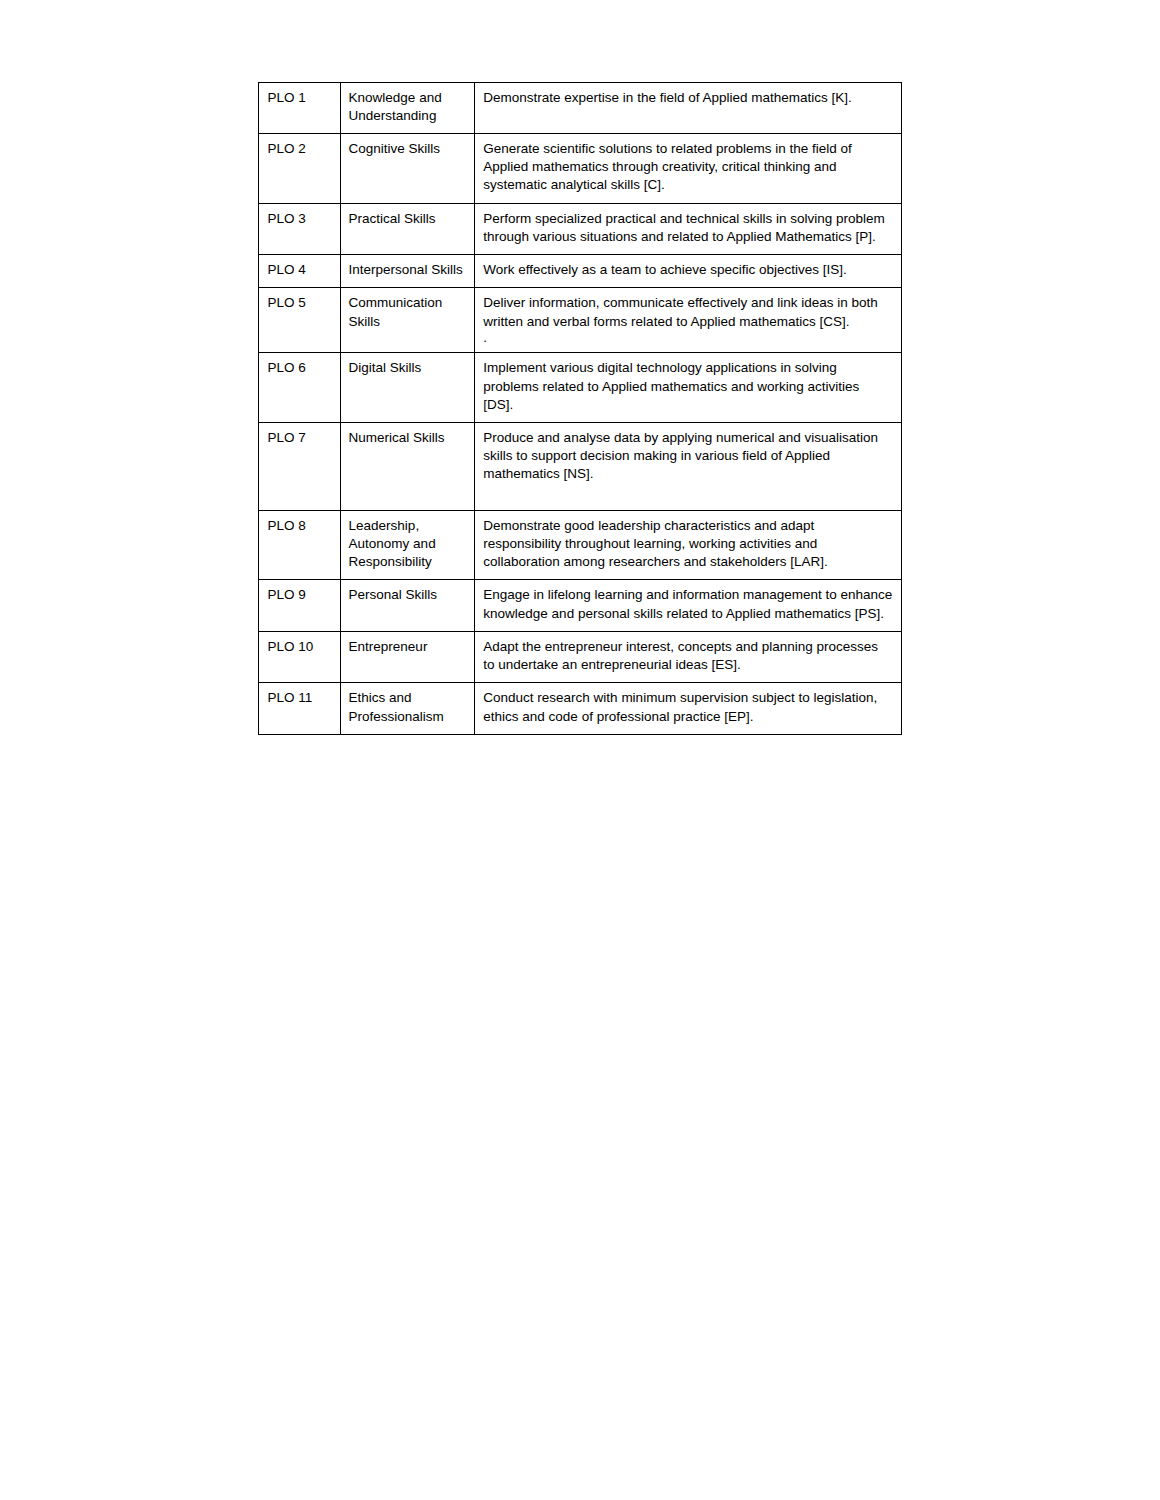| PLO 1 | Knowledge and Understanding | Demonstrate expertise in the field of Applied mathematics [K]. |
| PLO 2 | Cognitive Skills | Generate scientific solutions to related problems in the field of Applied mathematics through creativity, critical thinking and systematic analytical skills [C]. |
| PLO 3 | Practical Skills | Perform specialized practical and technical skills in solving problem through various situations and related to Applied Mathematics [P]. |
| PLO 4 | Interpersonal Skills | Work effectively as a team to achieve specific objectives [IS]. |
| PLO 5 | Communication Skills | Deliver information, communicate effectively and link ideas in both written and verbal forms related to Applied mathematics [CS]. . |
| PLO 6 | Digital Skills | Implement various digital technology applications in solving problems related to Applied mathematics and working activities [DS]. |
| PLO 7 | Numerical Skills | Produce and analyse data by applying numerical and visualisation skills to support decision making in various field of Applied mathematics [NS]. |
| PLO 8 | Leadership, Autonomy and Responsibility | Demonstrate good leadership characteristics and adapt responsibility throughout learning, working activities and collaboration among researchers and stakeholders [LAR]. |
| PLO 9 | Personal Skills | Engage in lifelong learning and information management to enhance knowledge and personal skills related to Applied mathematics [PS]. |
| PLO 10 | Entrepreneur | Adapt the entrepreneur interest, concepts and planning processes to undertake an entrepreneurial ideas [ES]. |
| PLO 11 | Ethics and Professionalism | Conduct research with minimum supervision subject to legislation, ethics and code of professional practice [EP]. |